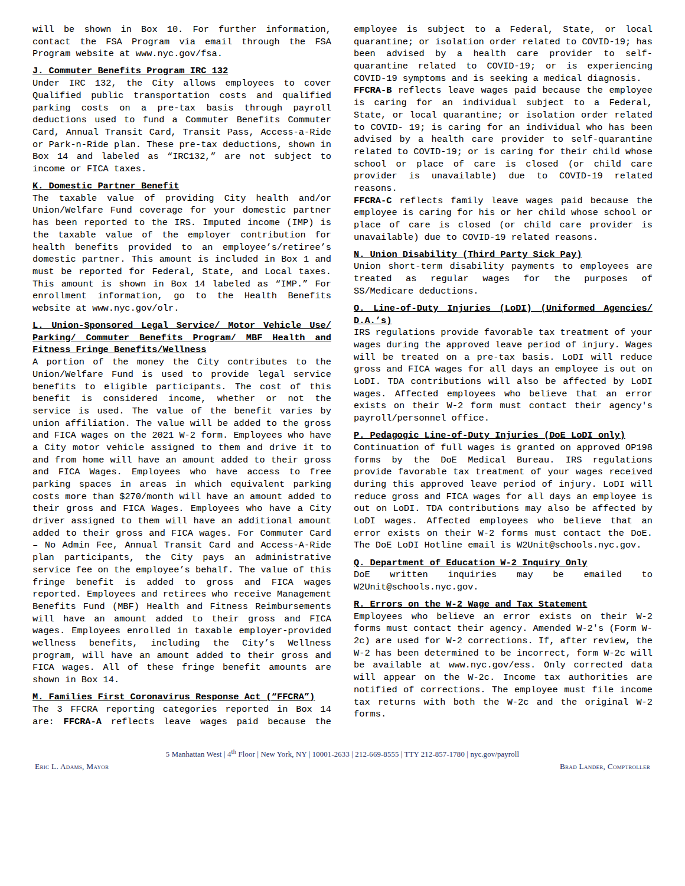will be shown in Box 10. For further information, contact the FSA Program via email through the FSA Program website at www.nyc.gov/fsa.
J. Commuter Benefits Program IRC 132
Under IRC 132, the City allows employees to cover Qualified public transportation costs and qualified parking costs on a pre-tax basis through payroll deductions used to fund a Commuter Benefits Commuter Card, Annual Transit Card, Transit Pass, Access-a-Ride or Park-n-Ride plan. These pre-tax deductions, shown in Box 14 and labeled as “IRC132,” are not subject to income or FICA taxes.
K. Domestic Partner Benefit
The taxable value of providing City health and/or Union/Welfare Fund coverage for your domestic partner has been reported to the IRS. Imputed income (IMP) is the taxable value of the employer contribution for health benefits provided to an employee’s/retiree’s domestic partner. This amount is included in Box 1 and must be reported for Federal, State, and Local taxes. This amount is shown in Box 14 labeled as “IMP.” For enrollment information, go to the Health Benefits website at www.nyc.gov/olr.
L. Union-Sponsored Legal Service/ Motor Vehicle Use/ Parking/ Commuter Benefits Program/ MBF Health and Fitness Fringe Benefits/Wellness
A portion of the money the City contributes to the Union/Welfare Fund is used to provide legal service benefits to eligible participants. The cost of this benefit is considered income, whether or not the service is used. The value of the benefit varies by union affiliation. The value will be added to the gross and FICA wages on the 2021 W-2 form. Employees who have a City motor vehicle assigned to them and drive it to and from home will have an amount added to their gross and FICA Wages. Employees who have access to free parking spaces in areas in which equivalent parking costs more than $270/month will have an amount added to their gross and FICA Wages. Employees who have a City driver assigned to them will have an additional amount added to their gross and FICA wages. For Commuter Card – No Admin Fee, Annual Transit Card and Access-A-Ride plan participants, the City pays an administrative service fee on the employee’s behalf. The value of this fringe benefit is added to gross and FICA wages reported. Employees and retirees who receive Management Benefits Fund (MBF) Health and Fitness Reimbursements will have an amount added to their gross and FICA wages. Employees enrolled in taxable employer-provided wellness benefits, including the City’s Wellness program, will have an amount added to their gross and FICA wages. All of these fringe benefit amounts are shown in Box 14.
M. Families First Coronavirus Response Act (“FFCRA”)
The 3 FFCRA reporting categories reported in Box 14 are: FFCRA-A reflects leave wages paid because the employee is subject to a Federal, State, or local quarantine; or isolation order related to COVID-19; has been advised by a health care provider to self-quarantine related to COVID-19; or is experiencing COVID-19 symptoms and is seeking a medical diagnosis.
FFCRA-B reflects leave wages paid because the employee is caring for an individual subject to a Federal, State, or local quarantine; or isolation order related to COVID- 19; is caring for an individual who has been advised by a health care provider to self-quarantine related to COVID-19; or is caring for their child whose school or place of care is closed (or child care provider is unavailable) due to COVID-19 related reasons.
FFCRA-C reflects family leave wages paid because the employee is caring for his or her child whose school or place of care is closed (or child care provider is unavailable) due to COVID-19 related reasons.
N. Union Disability (Third Party Sick Pay)
Union short-term disability payments to employees are treated as regular wages for the purposes of SS/Medicare deductions.
O. Line-of-Duty Injuries (LoDI) (Uniformed Agencies/ D.A.’s)
IRS regulations provide favorable tax treatment of your wages during the approved leave period of injury. Wages will be treated on a pre-tax basis. LoDI will reduce gross and FICA wages for all days an employee is out on LoDI. TDA contributions will also be affected by LoDI wages. Affected employees who believe that an error exists on their W-2 form must contact their agency's payroll/personnel office.
P. Pedagogic Line-of-Duty Injuries (DoE LoDI only)
Continuation of full wages is granted on approved OP198 forms by the DoE Medical Bureau. IRS regulations provide favorable tax treatment of your wages received during this approved leave period of injury. LoDI will reduce gross and FICA wages for all days an employee is out on LoDI. TDA contributions may also be affected by LoDI wages. Affected employees who believe that an error exists on their W-2 forms must contact the DoE. The DoE LoDI Hotline email is W2Unit@schools.nyc.gov.
Q. Department of Education W-2 Inquiry Only
DoE written inquiries may be emailed to W2Unit@schools.nyc.gov.
R. Errors on the W-2 Wage and Tax Statement
Employees who believe an error exists on their W-2 forms must contact their agency. Amended W-2's (Form W-2c) are used for W-2 corrections. If, after review, the W-2 has been determined to be incorrect, form W-2c will be available at www.nyc.gov/ess. Only corrected data will appear on the W-2c. Income tax authorities are notified of corrections. The employee must file income tax returns with both the W-2c and the original W-2 forms.
5 Manhattan West | 4th Floor | New York, NY | 10001-2633 | 212-669-8555 | TTY 212-857-1780 | nyc.gov/payroll
Eric L. Adams, Mayor Brad Lander, Comptroller